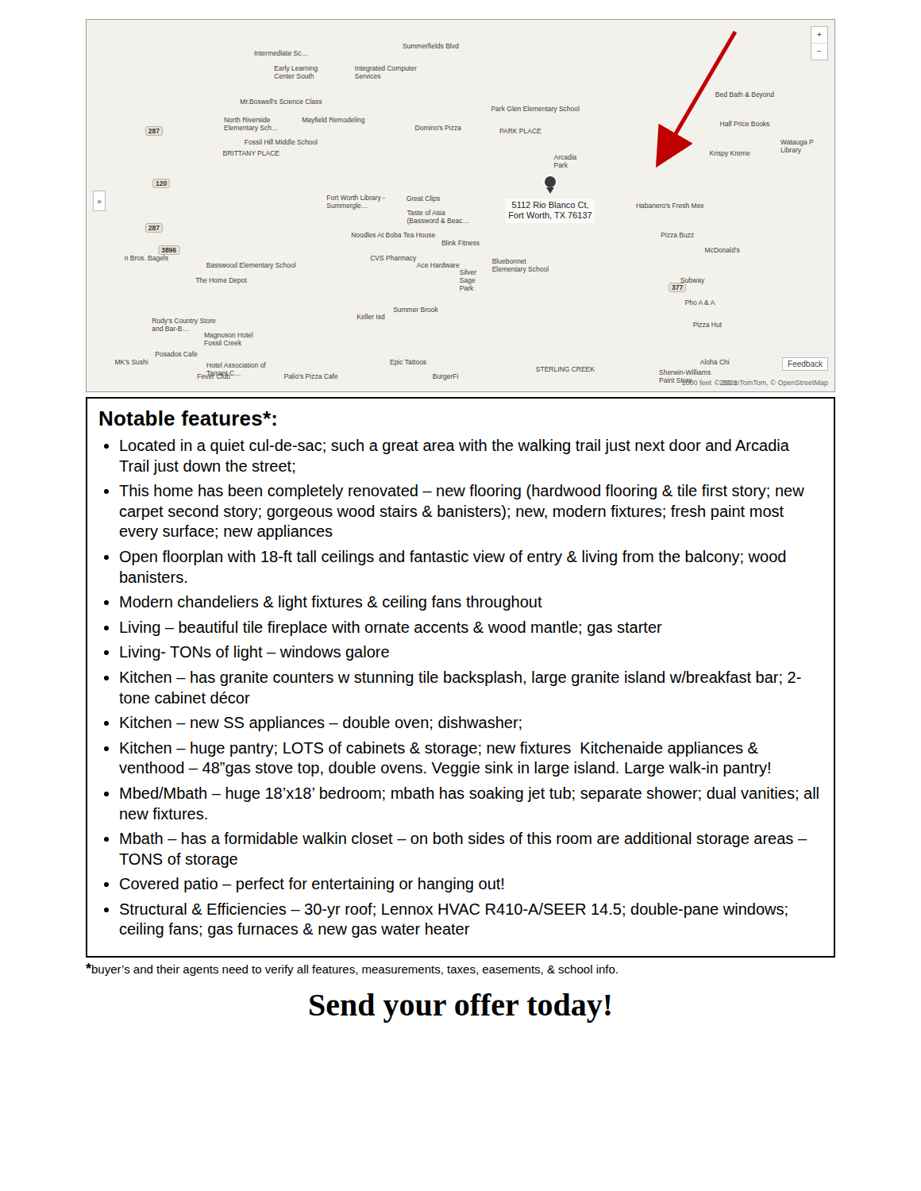+
−
»
Feedback
© 2021 TomTom, © OpenStreetMap
1000 feet 250 m
5112 Rio Blanco Ct,
Fort Worth, TX 76137
Intermediate Sc…
Summerfields Blvd
Early Learning
Center South
Integrated Computer
Services
Mr.Boswell's Science Class
North Riverside
Elementary Sch…
Mayfield Remodeling
BRITTANY PLACE
Fossil Hill Middle School
Domino's Pizza
PARK PLACE
Park Glen Elementary School
Arcadia
Park
Great Clips
Fort Worth Library -
Summergle…
Taste of Asia
(Bassword & Beac…
Noodles At Boba Tea House
Blink Fitness
CVS Pharmacy
Ace Hardware
Bluebonnet
Elementary School
Silver
Sage
Park
Basswood Elementary School
The Home Depot
n Bros. Bagels
Summer Brook
Keller Isd
Rudy's Country Store
and Bar-B…
Magnuson Hotel
Fossil Creek
Posados Cafe
MK's Sushi
Hotel Association of
Tarrant C…
Fever Club
Palio's Pizza Cafe
Epic Tattoos
BurgerFi
STERLING CREEK
Sherwin-Williams
Paint Store
Aloha Chi
Pizza Hut
Pho A & A
Subway
McDonald's
Pizza Buzz
Habanero's Fresh Mex
Krispy Kreme
Half Price Books
Bed Bath & Beyond
Watauga P
Library
287
287
3896
120
377
Notable features*:
Located in a quiet cul-de-sac; such a great area with the walking trail just next door and Arcadia Trail just down the street;
This home has been completely renovated – new flooring (hardwood flooring & tile first story; new carpet second story; gorgeous wood stairs & banisters); new, modern fixtures; fresh paint most every surface; new appliances
Open floorplan with 18-ft tall ceilings and fantastic view of entry & living from the balcony; wood banisters.
Modern chandeliers & light fixtures & ceiling fans throughout
Living – beautiful tile fireplace with ornate accents & wood mantle; gas starter
Living- TONs of light – windows galore
Kitchen – has granite counters w stunning tile backsplash, large granite island w/breakfast bar; 2-tone cabinet décor
Kitchen – new SS appliances – double oven; dishwasher;
Kitchen – huge pantry; LOTS of cabinets & storage; new fixtures Kitchenaide appliances & venthood – 48”gas stove top, double ovens. Veggie sink in large island. Large walk-in pantry!
Mbed/Mbath – huge 18’x18’ bedroom; mbath has soaking jet tub; separate shower; dual vanities; all new fixtures.
Mbath – has a formidable walkin closet – on both sides of this room are additional storage areas – TONS of storage
Covered patio – perfect for entertaining or hanging out!
Structural & Efficiencies – 30-yr roof; Lennox HVAC R410-A/SEER 14.5; double-pane windows; ceiling fans; gas furnaces & new gas water heater
*buyer’s and their agents need to verify all features, measurements, taxes, easements, & school info.
Send your offer today!